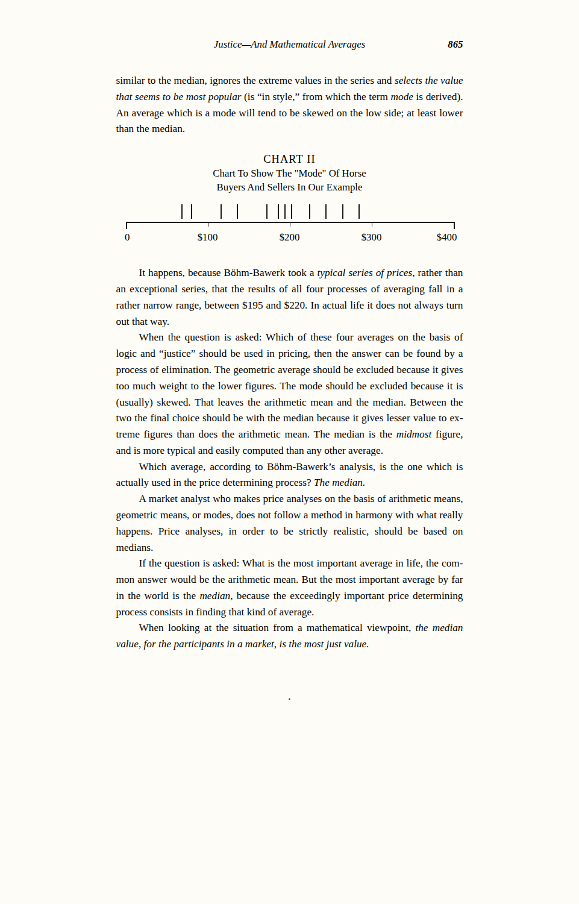Justice—And Mathematical Averages 865
similar to the median, ignores the extreme values in the series and selects the value that seems to be most popular (is “in style,” from which the term mode is derived). An average which is a mode will tend to be skewed on the low side; at least lower than the median.
CHART II
Chart To Show The "Mode" Of Horse
Buyers And Sellers In Our Example
0 $100 $200 $300 $400
It happens, because Böhm-Bawerk took a typical series of prices, rather than an exceptional series, that the results of all four processes of averaging fall in a rather narrow range, between $195 and $220. In actual life it does not always turn out that way.
When the question is asked: Which of these four averages on the basis of logic and “justice” should be used in pricing, then the answer can be found by a process of elimination. The geometric average should be excluded because it gives too much weight to the lower figures. The mode should be excluded because it is (usually) skewed. That leaves the arithmetic mean and the median. Between the two the final choice should be with the median because it gives lesser value to extreme figures than does the arithmetic mean. The median is the midmost figure, and is more typical and easily computed than any other average.
Which average, according to Böhm-Bawerk’s analysis, is the one which is actually used in the price determining process? The median.
A market analyst who makes price analyses on the basis of arithmetic means, geometric means, or modes, does not follow a method in harmony with what really happens. Price analyses, in order to be strictly realistic, should be based on medians.
If the question is asked: What is the most important average in life, the common answer would be the arithmetic mean. But the most important average by far in the world is the median, because the exceedingly important price determining process consists in finding that kind of average.
When looking at the situation from a mathematical viewpoint, the median value, for the participants in a market, is the most just value.
.